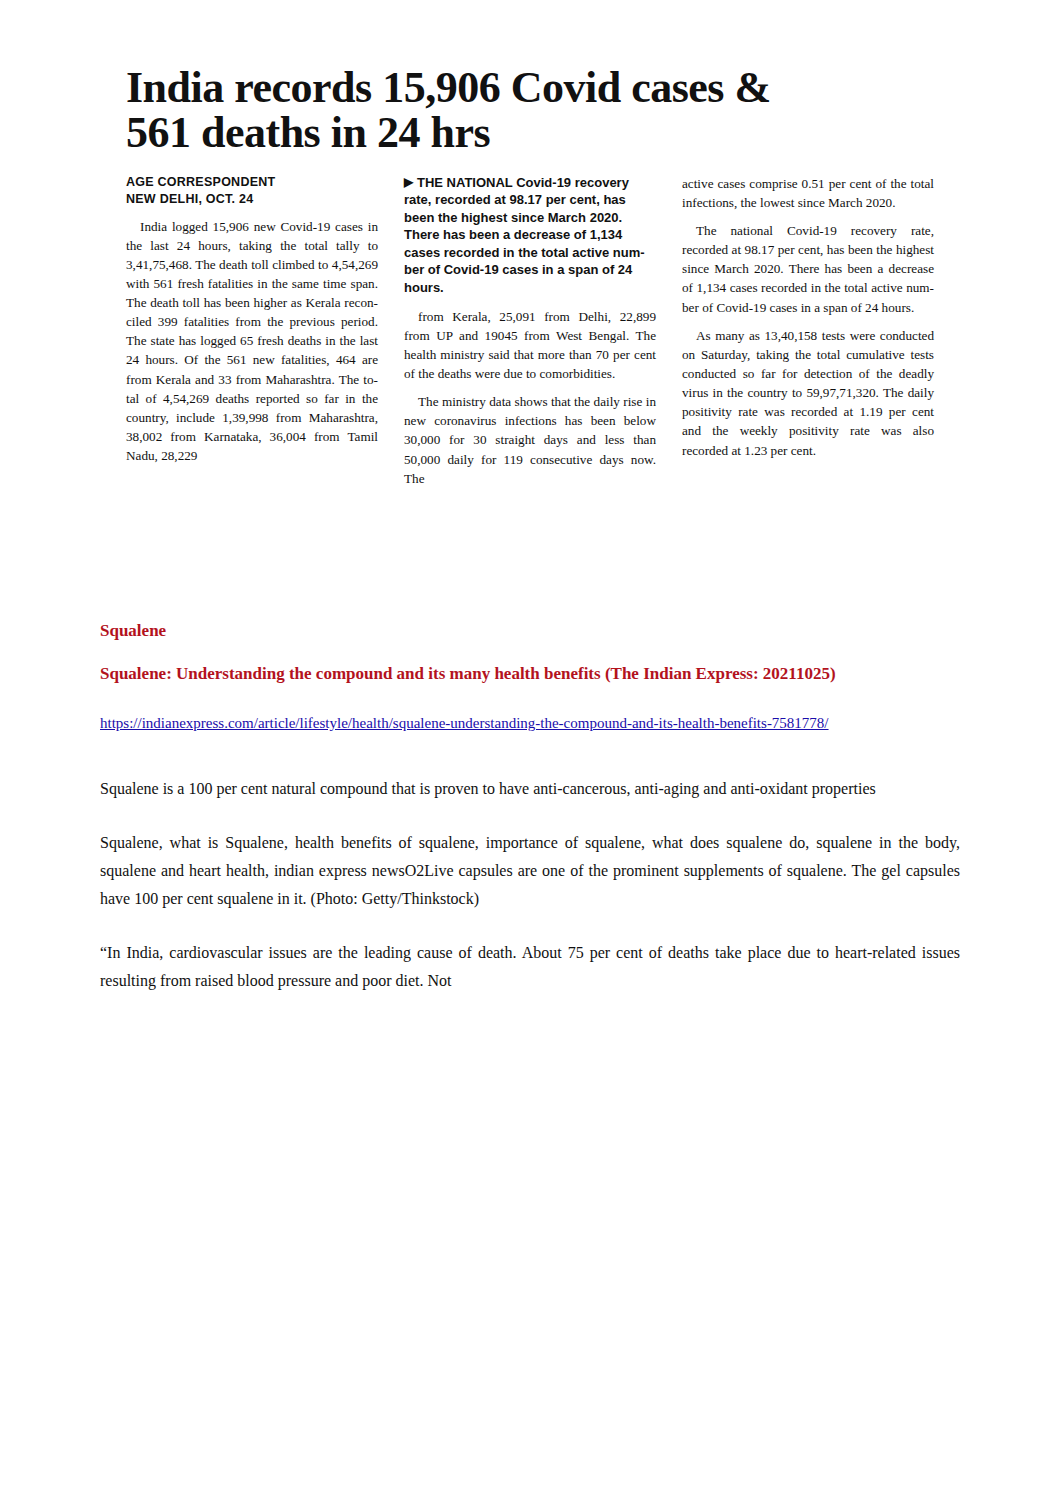India records 15,906 Covid cases & 561 deaths in 24 hrs
AGE CORRESPONDENT
NEW DELHI, OCT. 24
India logged 15,906 new Covid-19 cases in the last 24 hours, taking the total tally to 3,41,75,468. The death toll climbed to 4,54,269 with 561 fresh fatalities in the same time span. The death toll has been higher as Kerala reconciled 399 fatalities from the previous period. The state has logged 65 fresh deaths in the last 24 hours. Of the 561 new fatalities, 464 are from Kerala and 33 from Maharashtra. The total of 4,54,269 deaths reported so far in the country, include 1,39,998 from Maharashtra, 38,002 from Karnataka, 36,004 from Tamil Nadu, 28,229
▶THE NATIONAL Covid-19 recovery rate, recorded at 98.17 per cent, has been the highest since March 2020. There has been a decrease of 1,134 cases recorded in the total active number of Covid-19 cases in a span of 24 hours.
from Kerala, 25,091 from Delhi, 22,899 from UP and 19045 from West Bengal. The health ministry said that more than 70 per cent of the deaths were due to comorbidities.
The ministry data shows that the daily rise in new coronavirus infections has been below 30,000 for 30 straight days and less than 50,000 daily for 119 consecutive days now. The
active cases comprise 0.51 per cent of the total infections, the lowest since March 2020.
The national Covid-19 recovery rate, recorded at 98.17 per cent, has been the highest since March 2020. There has been a decrease of 1,134 cases recorded in the total active number of Covid-19 cases in a span of 24 hours.
As many as 13,40,158 tests were conducted on Saturday, taking the total cumulative tests conducted so far for detection of the deadly virus in the country to 59,97,71,320. The daily positivity rate was recorded at 1.19 per cent and the weekly positivity rate was also recorded at 1.23 per cent.
Squalene
Squalene: Understanding the compound and its many health benefits (The Indian Express: 20211025)
https://indianexpress.com/article/lifestyle/health/squalene-understanding-the-compound-and-its-health-benefits-7581778/
Squalene is a 100 per cent natural compound that is proven to have anti-cancerous, anti-aging and anti-oxidant properties
Squalene, what is Squalene, health benefits of squalene, importance of squalene, what does squalene do, squalene in the body, squalene and heart health, indian express newsO2Live capsules are one of the prominent supplements of squalene. The gel capsules have 100 per cent squalene in it. (Photo: Getty/Thinkstock)
“In India, cardiovascular issues are the leading cause of death. About 75 per cent of deaths take place due to heart-related issues resulting from raised blood pressure and poor diet. Not